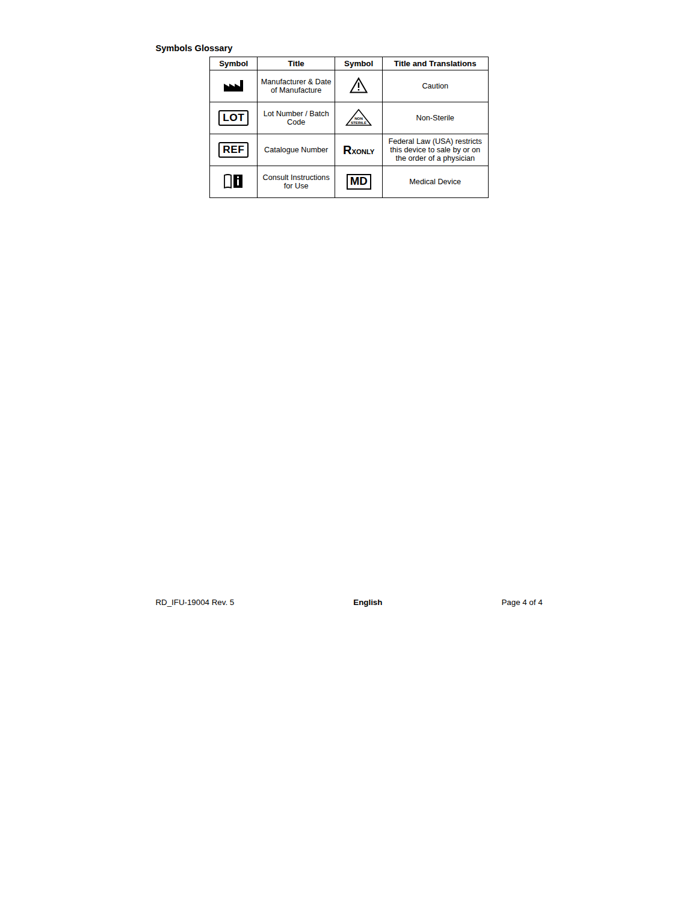Symbols Glossary
| Symbol | Title | Symbol | Title and Translations |
| --- | --- | --- | --- |
| | Manufacturer & Date of Manufacture | | Caution |
| LOT | Lot Number / Batch Code | NON STERILE | Non-Sterile |
| REF | Catalogue Number | R X ONLY | Federal Law (USA) restricts this device to sale by or on the order of a physician |
| | Consult Instructions for Use | MD | Medical Device |
RD_IFU-19004 Rev. 5
English
Page 4 of 4